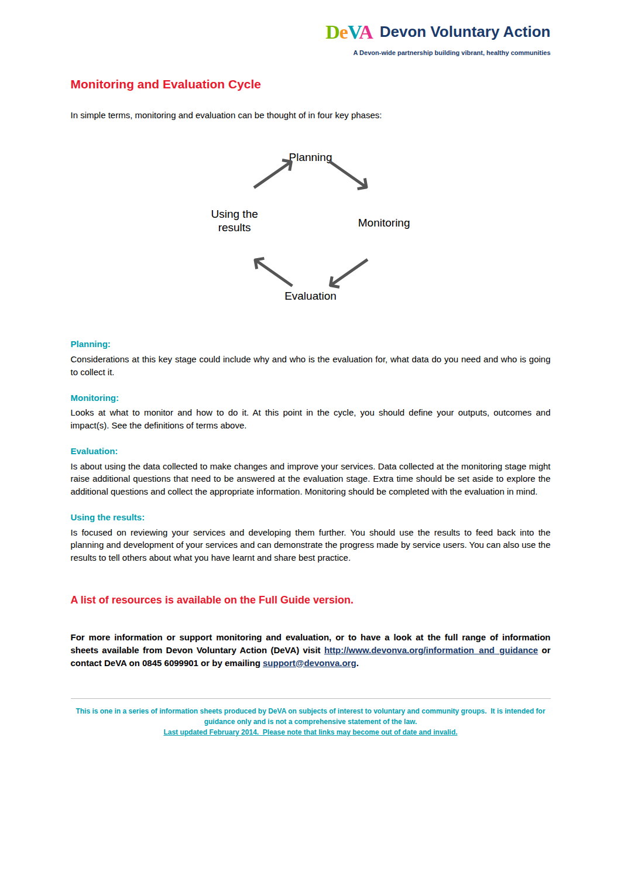DeVA Devon Voluntary Action
A Devon-wide partnership building vibrant, healthy communities
Monitoring and Evaluation Cycle
In simple terms, monitoring and evaluation can be thought of in four key phases:
Planning Monitoring Evaluation Using the
results ⟶ ⟶ ⟶ ⟶
Planning:
Considerations at this key stage could include why and who is the evaluation for, what data do you need and who is going to collect it.
Monitoring:
Looks at what to monitor and how to do it. At this point in the cycle, you should define your outputs, outcomes and impact(s). See the definitions of terms above.
Evaluation:
Is about using the data collected to make changes and improve your services. Data collected at the monitoring stage might raise additional questions that need to be answered at the evaluation stage. Extra time should be set aside to explore the additional questions and collect the appropriate information. Monitoring should be completed with the evaluation in mind.
Using the results:
Is focused on reviewing your services and developing them further. You should use the results to feed back into the planning and development of your services and can demonstrate the progress made by service users. You can also use the results to tell others about what you have learnt and share best practice.
A list of resources is available on the Full Guide version.
For more information or support monitoring and evaluation, or to have a look at the full range of information sheets available from Devon Voluntary Action (DeVA) visit http://www.devonva.org/information_and_guidance or contact DeVA on 0845 6099901 or by emailing support@devonva.org.
This is one in a series of information sheets produced by DeVA on subjects of interest to voluntary and community groups. It is intended for guidance only and is not a comprehensive statement of the law.
Last updated February 2014. Please note that links may become out of date and invalid.